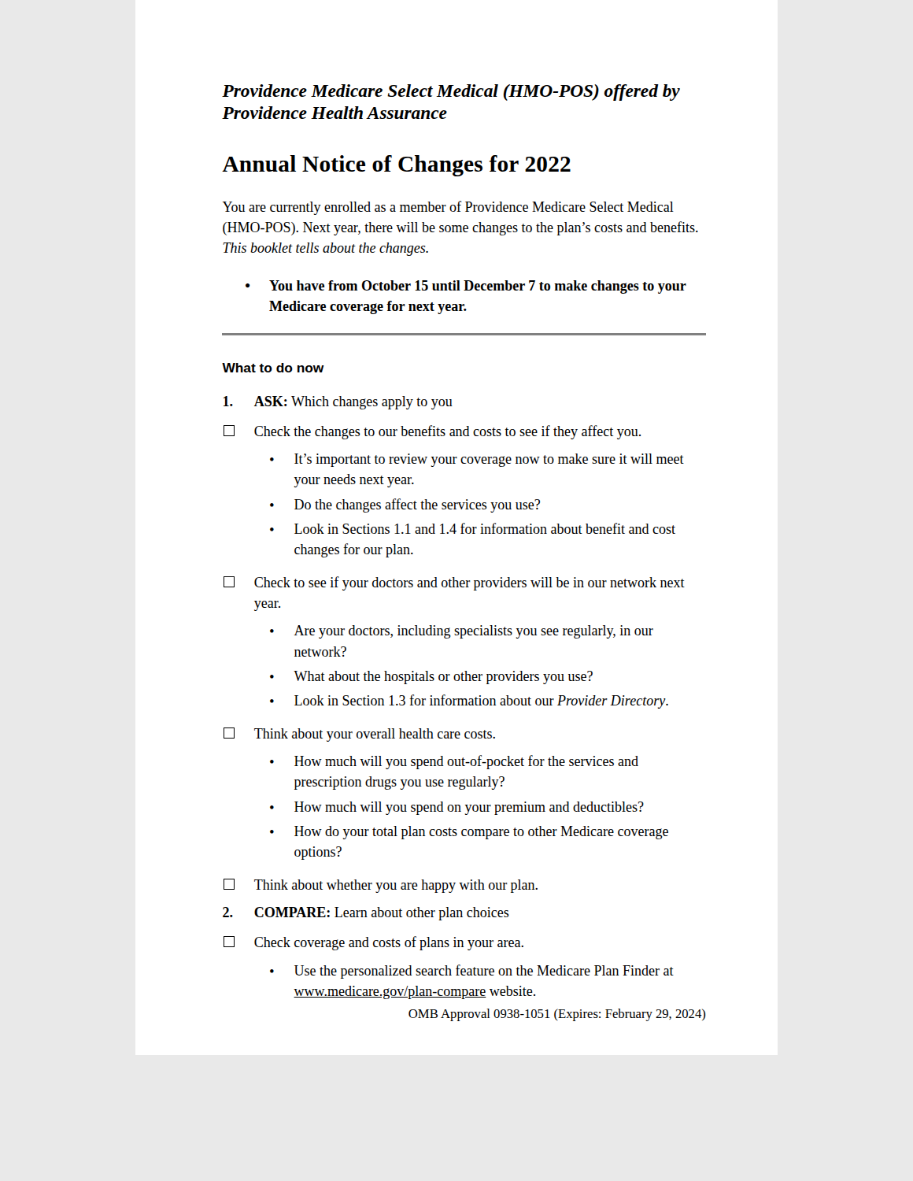Providence Medicare Select Medical (HMO-POS) offered by Providence Health Assurance
Annual Notice of Changes for 2022
You are currently enrolled as a member of Providence Medicare Select Medical (HMO-POS). Next year, there will be some changes to the plan’s costs and benefits. This booklet tells about the changes.
You have from October 15 until December 7 to make changes to your Medicare coverage for next year.
What to do now
ASK: Which changes apply to you
Check the changes to our benefits and costs to see if they affect you.
It’s important to review your coverage now to make sure it will meet your needs next year.
Do the changes affect the services you use?
Look in Sections 1.1 and 1.4 for information about benefit and cost changes for our plan.
Check to see if your doctors and other providers will be in our network next year.
Are your doctors, including specialists you see regularly, in our network?
What about the hospitals or other providers you use?
Look in Section 1.3 for information about our Provider Directory.
Think about your overall health care costs.
How much will you spend out-of-pocket for the services and prescription drugs you use regularly?
How much will you spend on your premium and deductibles?
How do your total plan costs compare to other Medicare coverage options?
Think about whether you are happy with our plan.
COMPARE: Learn about other plan choices
Check coverage and costs of plans in your area.
Use the personalized search feature on the Medicare Plan Finder at www.medicare.gov/plan-compare website.
OMB Approval 0938-1051 (Expires: February 29, 2024)